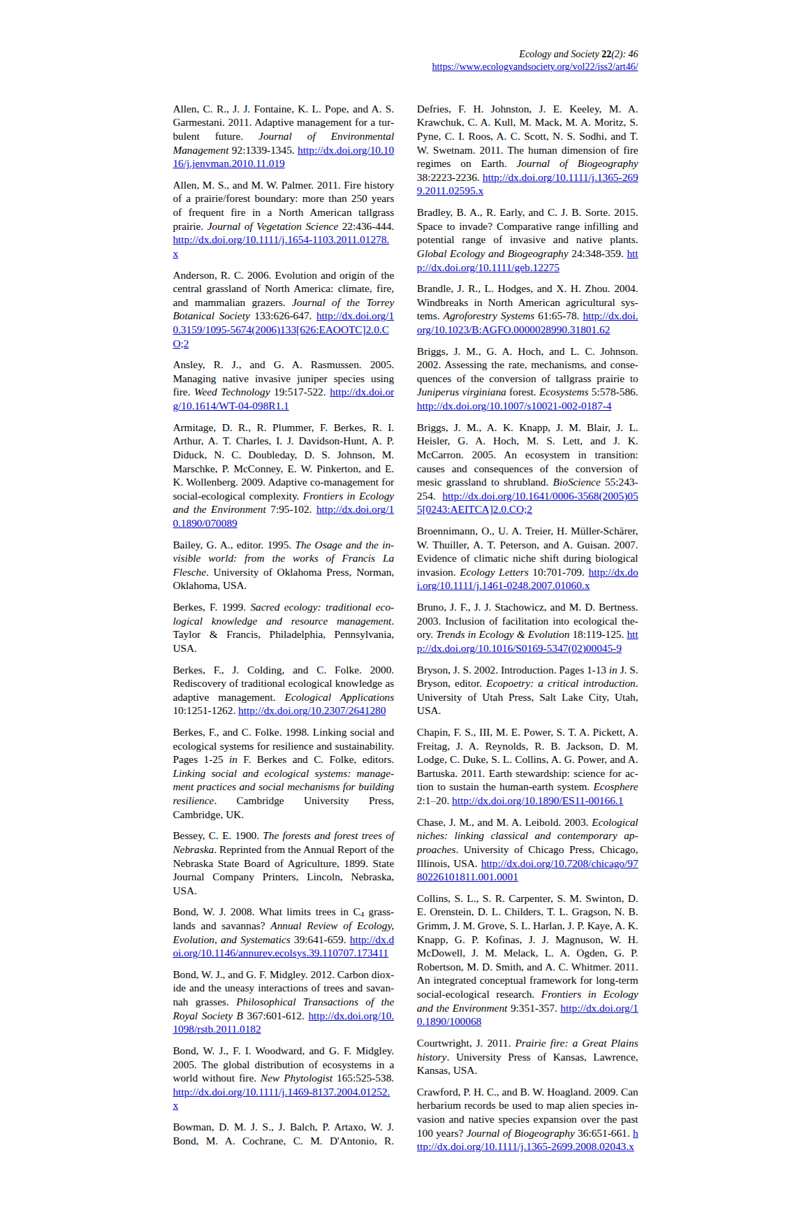Ecology and Society 22(2): 46
https://www.ecologyandsociety.org/vol22/iss2/art46/
Allen, C. R., J. J. Fontaine, K. L. Pope, and A. S. Garmestani. 2011. Adaptive management for a turbulent future. Journal of Environmental Management 92:1339-1345. http://dx.doi.org/10.1016/j.jenvman.2010.11.019
Allen, M. S., and M. W. Palmer. 2011. Fire history of a prairie/forest boundary: more than 250 years of frequent fire in a North American tallgrass prairie. Journal of Vegetation Science 22:436-444. http://dx.doi.org/10.1111/j.1654-1103.2011.01278.x
Anderson, R. C. 2006. Evolution and origin of the central grassland of North America: climate, fire, and mammalian grazers. Journal of the Torrey Botanical Society 133:626-647. http://dx.doi.org/10.3159/1095-5674(2006)133[626:EAOOTC]2.0.CO;2
Ansley, R. J., and G. A. Rasmussen. 2005. Managing native invasive juniper species using fire. Weed Technology 19:517-522. http://dx.doi.org/10.1614/WT-04-098R1.1
Armitage, D. R., R. Plummer, F. Berkes, R. I. Arthur, A. T. Charles, I. J. Davidson-Hunt, A. P. Diduck, N. C. Doubleday, D. S. Johnson, M. Marschke, P. McConney, E. W. Pinkerton, and E. K. Wollenberg. 2009. Adaptive co-management for social-ecological complexity. Frontiers in Ecology and the Environment 7:95-102. http://dx.doi.org/10.1890/070089
Bailey, G. A., editor. 1995. The Osage and the invisible world: from the works of Francis La Flesche. University of Oklahoma Press, Norman, Oklahoma, USA.
Berkes, F. 1999. Sacred ecology: traditional ecological knowledge and resource management. Taylor & Francis, Philadelphia, Pennsylvania, USA.
Berkes, F., J. Colding, and C. Folke. 2000. Rediscovery of traditional ecological knowledge as adaptive management. Ecological Applications 10:1251-1262. http://dx.doi.org/10.2307/2641280
Berkes, F., and C. Folke. 1998. Linking social and ecological systems for resilience and sustainability. Pages 1-25 in F. Berkes and C. Folke, editors. Linking social and ecological systems: management practices and social mechanisms for building resilience. Cambridge University Press, Cambridge, UK.
Bessey, C. E. 1900. The forests and forest trees of Nebraska. Reprinted from the Annual Report of the Nebraska State Board of Agriculture, 1899. State Journal Company Printers, Lincoln, Nebraska, USA.
Bond, W. J. 2008. What limits trees in C4 grasslands and savannas? Annual Review of Ecology, Evolution, and Systematics 39:641-659. http://dx.doi.org/10.1146/annurev.ecolsys.39.110707.173411
Bond, W. J., and G. F. Midgley. 2012. Carbon dioxide and the uneasy interactions of trees and savannah grasses. Philosophical Transactions of the Royal Society B 367:601-612. http://dx.doi.org/10.1098/rstb.2011.0182
Bond, W. J., F. I. Woodward, and G. F. Midgley. 2005. The global distribution of ecosystems in a world without fire. New Phytologist 165:525-538. http://dx.doi.org/10.1111/j.1469-8137.2004.01252.x
Bowman, D. M. J. S., J. Balch, P. Artaxo, W. J. Bond, M. A. Cochrane, C. M. D'Antonio, R. Defries, F. H. Johnston, J. E. Keeley, M. A. Krawchuk, C. A. Kull, M. Mack, M. A. Moritz, S. Pyne, C. I. Roos, A. C. Scott, N. S. Sodhi, and T. W. Swetnam. 2011. The human dimension of fire regimes on Earth. Journal of Biogeography 38:2223-2236. http://dx.doi.org/10.1111/j.1365-2699.2011.02595.x
Bradley, B. A., R. Early, and C. J. B. Sorte. 2015. Space to invade? Comparative range infilling and potential range of invasive and native plants. Global Ecology and Biogeography 24:348-359. http://dx.doi.org/10.1111/geb.12275
Brandle, J. R., L. Hodges, and X. H. Zhou. 2004. Windbreaks in North American agricultural systems. Agroforestry Systems 61:65-78. http://dx.doi.org/10.1023/B:AGFO.0000028990.31801.62
Briggs, J. M., G. A. Hoch, and L. C. Johnson. 2002. Assessing the rate, mechanisms, and consequences of the conversion of tallgrass prairie to Juniperus virginiana forest. Ecosystems 5:578-586. http://dx.doi.org/10.1007/s10021-002-0187-4
Briggs, J. M., A. K. Knapp, J. M. Blair, J. L. Heisler, G. A. Hoch, M. S. Lett, and J. K. McCarron. 2005. An ecosystem in transition: causes and consequences of the conversion of mesic grassland to shrubland. BioScience 55:243-254. http://dx.doi.org/10.1641/0006-3568(2005)055[0243:AEITCA]2.0.CO;2
Broennimann, O., U. A. Treier, H. Müller-Schärer, W. Thuiller, A. T. Peterson, and A. Guisan. 2007. Evidence of climatic niche shift during biological invasion. Ecology Letters 10:701-709. http://dx.doi.org/10.1111/j.1461-0248.2007.01060.x
Bruno, J. F., J. J. Stachowicz, and M. D. Bertness. 2003. Inclusion of facilitation into ecological theory. Trends in Ecology & Evolution 18:119-125. http://dx.doi.org/10.1016/S0169-5347(02)00045-9
Bryson, J. S. 2002. Introduction. Pages 1-13 in J. S. Bryson, editor. Ecopoetry: a critical introduction. University of Utah Press, Salt Lake City, Utah, USA.
Chapin, F. S., III, M. E. Power, S. T. A. Pickett, A. Freitag, J. A. Reynolds, R. B. Jackson, D. M. Lodge, C. Duke, S. L. Collins, A. G. Power, and A. Bartuska. 2011. Earth stewardship: science for action to sustain the human-earth system. Ecosphere 2:1–20. http://dx.doi.org/10.1890/ES11-00166.1
Chase, J. M., and M. A. Leibold. 2003. Ecological niches: linking classical and contemporary approaches. University of Chicago Press, Chicago, Illinois, USA. http://dx.doi.org/10.7208/chicago/9780226101811.001.0001
Collins, S. L., S. R. Carpenter, S. M. Swinton, D. E. Orenstein, D. L. Childers, T. L. Gragson, N. B. Grimm, J. M. Grove, S. L. Harlan, J. P. Kaye, A. K. Knapp, G. P. Kofinas, J. J. Magnuson, W. H. McDowell, J. M. Melack, L. A. Ogden, G. P. Robertson, M. D. Smith, and A. C. Whitmer. 2011. An integrated conceptual framework for long-term social-ecological research. Frontiers in Ecology and the Environment 9:351-357. http://dx.doi.org/10.1890/100068
Courtwright, J. 2011. Prairie fire: a Great Plains history. University Press of Kansas, Lawrence, Kansas, USA.
Crawford, P. H. C., and B. W. Hoagland. 2009. Can herbarium records be used to map alien species invasion and native species expansion over the past 100 years? Journal of Biogeography 36:651-661. http://dx.doi.org/10.1111/j.1365-2699.2008.02043.x